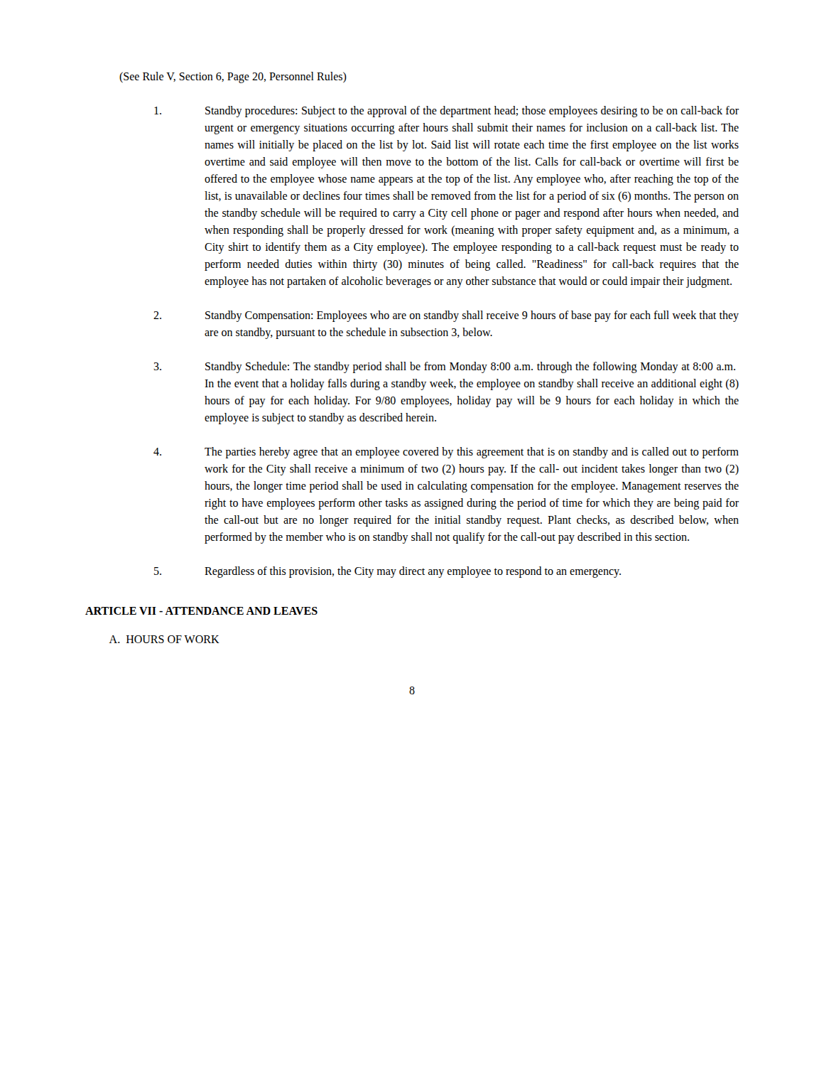(See Rule V, Section 6, Page 20, Personnel Rules)
Standby procedures: Subject to the approval of the department head; those employees desiring to be on call-back for urgent or emergency situations occurring after hours shall submit their names for inclusion on a call-back list. The names will initially be placed on the list by lot. Said list will rotate each time the first employee on the list works overtime and said employee will then move to the bottom of the list. Calls for call-back or overtime will first be offered to the employee whose name appears at the top of the list. Any employee who, after reaching the top of the list, is unavailable or declines four times shall be removed from the list for a period of six (6) months. The person on the standby schedule will be required to carry a City cell phone or pager and respond after hours when needed, and when responding shall be properly dressed for work (meaning with proper safety equipment and, as a minimum, a City shirt to identify them as a City employee). The employee responding to a call-back request must be ready to perform needed duties within thirty (30) minutes of being called. "Readiness" for call-back requires that the employee has not partaken of alcoholic beverages or any other substance that would or could impair their judgment.
Standby Compensation: Employees who are on standby shall receive 9 hours of base pay for each full week that they are on standby, pursuant to the schedule in subsection 3, below.
Standby Schedule: The standby period shall be from Monday 8:00 a.m. through the following Monday at 8:00 a.m. In the event that a holiday falls during a standby week, the employee on standby shall receive an additional eight (8) hours of pay for each holiday. For 9/80 employees, holiday pay will be 9 hours for each holiday in which the employee is subject to standby as described herein.
The parties hereby agree that an employee covered by this agreement that is on standby and is called out to perform work for the City shall receive a minimum of two (2) hours pay. If the call- out incident takes longer than two (2) hours, the longer time period shall be used in calculating compensation for the employee. Management reserves the right to have employees perform other tasks as assigned during the period of time for which they are being paid for the call-out but are no longer required for the initial standby request. Plant checks, as described below, when performed by the member who is on standby shall not qualify for the call-out pay described in this section.
Regardless of this provision, the City may direct any employee to respond to an emergency.
ARTICLE VII - ATTENDANCE AND LEAVES
A. HOURS OF WORK
8